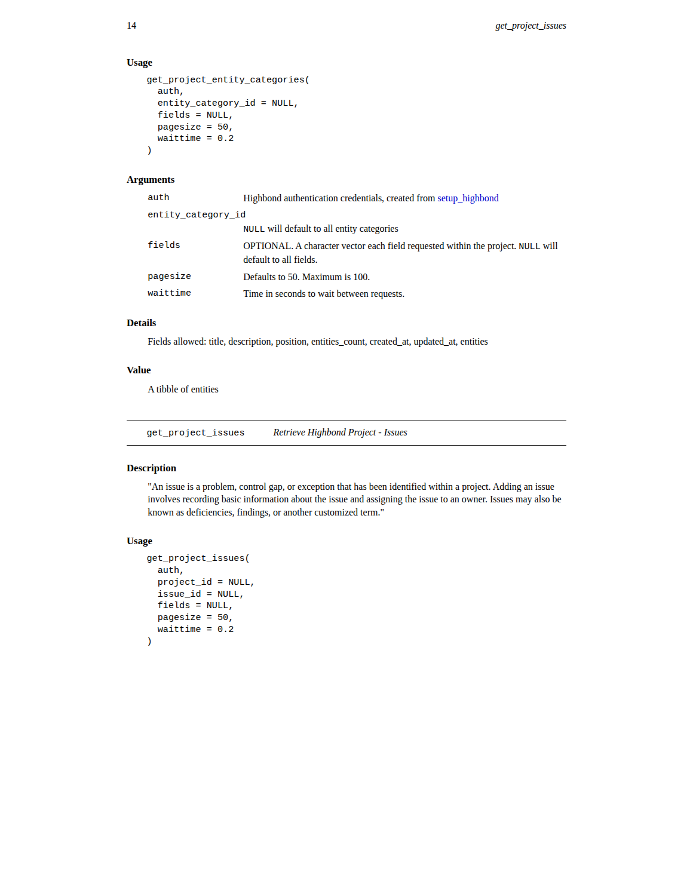14 get_project_issues
Usage
get_project_entity_categories(
  auth,
  entity_category_id = NULL,
  fields = NULL,
  pagesize = 50,
  waittime = 0.2
)
Arguments
auth
Highbond authentication credentials, created from setup_highbond
entity_category_id
NULL will default to all entity categories
fields
OPTIONAL. A character vector each field requested within the project. NULL will default to all fields.
pagesize
Defaults to 50. Maximum is 100.
waittime
Time in seconds to wait between requests.
Details
Fields allowed: title, description, position, entities_count, created_at, updated_at, entities
Value
A tibble of entities
get_project_issues Retrieve Highbond Project - Issues
Description
"An issue is a problem, control gap, or exception that has been identified within a project. Adding an issue involves recording basic information about the issue and assigning the issue to an owner. Issues may also be known as deficiencies, findings, or another customized term."
Usage
get_project_issues(
  auth,
  project_id = NULL,
  issue_id = NULL,
  fields = NULL,
  pagesize = 50,
  waittime = 0.2
)